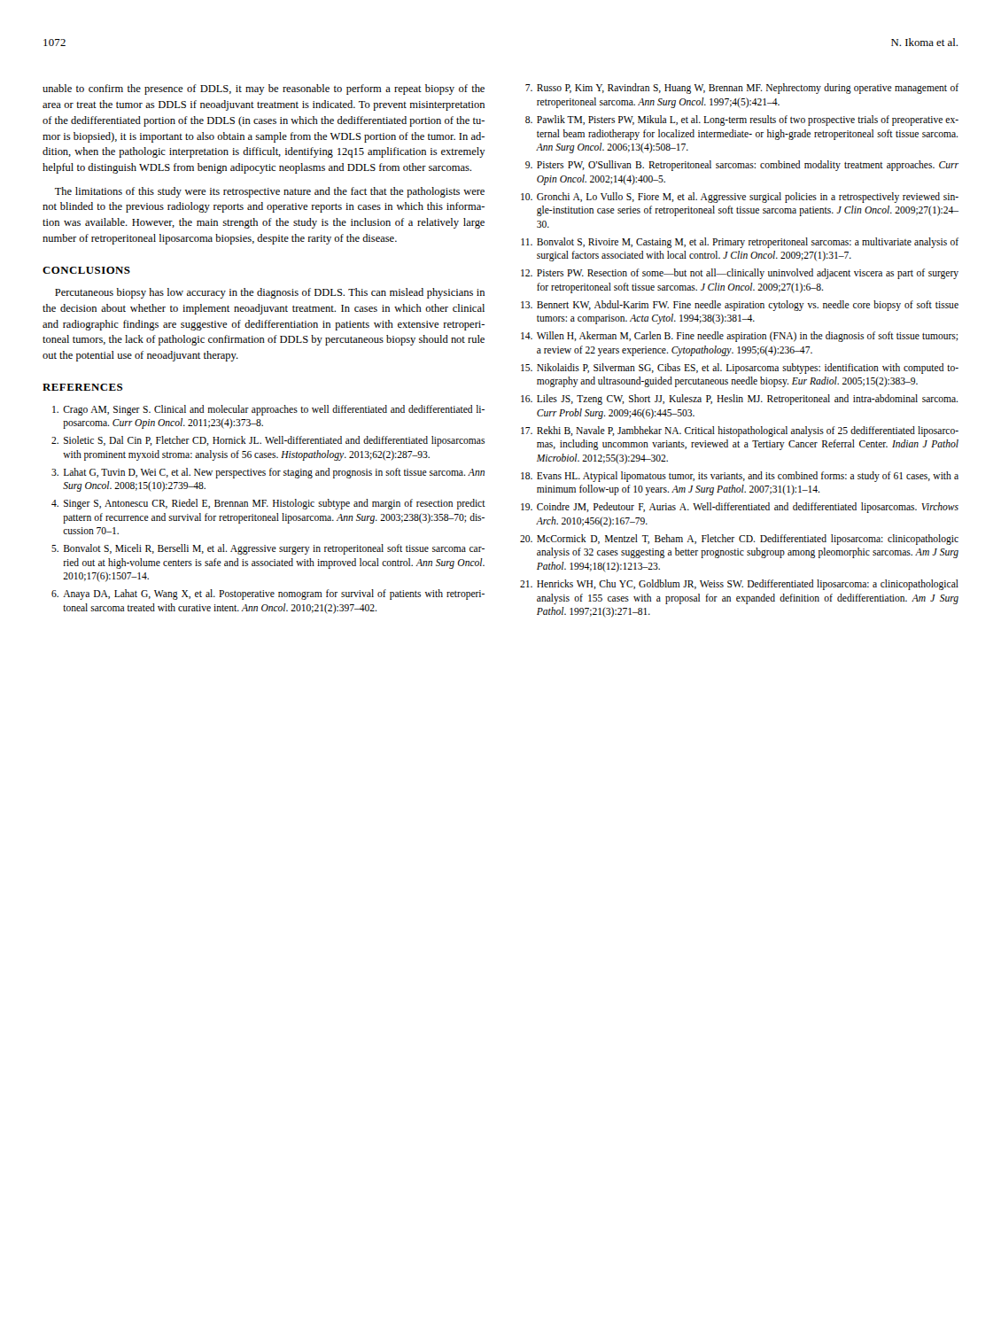1072 N. Ikoma et al.
unable to confirm the presence of DDLS, it may be reasonable to perform a repeat biopsy of the area or treat the tumor as DDLS if neoadjuvant treatment is indicated. To prevent misinterpretation of the dedifferentiated portion of the DDLS (in cases in which the dedifferentiated portion of the tumor is biopsied), it is important to also obtain a sample from the WDLS portion of the tumor. In addition, when the pathologic interpretation is difficult, identifying 12q15 amplification is extremely helpful to distinguish WDLS from benign adipocytic neoplasms and DDLS from other sarcomas.
The limitations of this study were its retrospective nature and the fact that the pathologists were not blinded to the previous radiology reports and operative reports in cases in which this information was available. However, the main strength of the study is the inclusion of a relatively large number of retroperitoneal liposarcoma biopsies, despite the rarity of the disease.
Conclusions
Percutaneous biopsy has low accuracy in the diagnosis of DDLS. This can mislead physicians in the decision about whether to implement neoadjuvant treatment. In cases in which other clinical and radiographic findings are suggestive of dedifferentiation in patients with extensive retroperitoneal tumors, the lack of pathologic confirmation of DDLS by percutaneous biopsy should not rule out the potential use of neoadjuvant therapy.
References
Crago AM, Singer S. Clinical and molecular approaches to well differentiated and dedifferentiated liposarcoma. Curr Opin Oncol. 2011;23(4):373–8.
Sioletic S, Dal Cin P, Fletcher CD, Hornick JL. Well-differentiated and dedifferentiated liposarcomas with prominent myxoid stroma: analysis of 56 cases. Histopathology. 2013;62(2):287–93.
Lahat G, Tuvin D, Wei C, et al. New perspectives for staging and prognosis in soft tissue sarcoma. Ann Surg Oncol. 2008;15(10):2739–48.
Singer S, Antonescu CR, Riedel E, Brennan MF. Histologic subtype and margin of resection predict pattern of recurrence and survival for retroperitoneal liposarcoma. Ann Surg. 2003;238(3):358–70; discussion 70–1.
Bonvalot S, Miceli R, Berselli M, et al. Aggressive surgery in retroperitoneal soft tissue sarcoma carried out at high-volume centers is safe and is associated with improved local control. Ann Surg Oncol. 2010;17(6):1507–14.
Anaya DA, Lahat G, Wang X, et al. Postoperative nomogram for survival of patients with retroperitoneal sarcoma treated with curative intent. Ann Oncol. 2010;21(2):397–402.
Russo P, Kim Y, Ravindran S, Huang W, Brennan MF. Nephrectomy during operative management of retroperitoneal sarcoma. Ann Surg Oncol. 1997;4(5):421–4.
Pawlik TM, Pisters PW, Mikula L, et al. Long-term results of two prospective trials of preoperative external beam radiotherapy for localized intermediate- or high-grade retroperitoneal soft tissue sarcoma. Ann Surg Oncol. 2006;13(4):508–17.
Pisters PW, O'Sullivan B. Retroperitoneal sarcomas: combined modality treatment approaches. Curr Opin Oncol. 2002;14(4):400–5.
Gronchi A, Lo Vullo S, Fiore M, et al. Aggressive surgical policies in a retrospectively reviewed single-institution case series of retroperitoneal soft tissue sarcoma patients. J Clin Oncol. 2009;27(1):24–30.
Bonvalot S, Rivoire M, Castaing M, et al. Primary retroperitoneal sarcomas: a multivariate analysis of surgical factors associated with local control. J Clin Oncol. 2009;27(1):31–7.
Pisters PW. Resection of some—but not all—clinically uninvolved adjacent viscera as part of surgery for retroperitoneal soft tissue sarcomas. J Clin Oncol. 2009;27(1):6–8.
Bennert KW, Abdul-Karim FW. Fine needle aspiration cytology vs. needle core biopsy of soft tissue tumors: a comparison. Acta Cytol. 1994;38(3):381–4.
Willen H, Akerman M, Carlen B. Fine needle aspiration (FNA) in the diagnosis of soft tissue tumours; a review of 22 years experience. Cytopathology. 1995;6(4):236–47.
Nikolaidis P, Silverman SG, Cibas ES, et al. Liposarcoma subtypes: identification with computed tomography and ultrasound-guided percutaneous needle biopsy. Eur Radiol. 2005;15(2):383–9.
Liles JS, Tzeng CW, Short JJ, Kulesza P, Heslin MJ. Retroperitoneal and intra-abdominal sarcoma. Curr Probl Surg. 2009;46(6):445–503.
Rekhi B, Navale P, Jambhekar NA. Critical histopathological analysis of 25 dedifferentiated liposarcomas, including uncommon variants, reviewed at a Tertiary Cancer Referral Center. Indian J Pathol Microbiol. 2012;55(3):294–302.
Evans HL. Atypical lipomatous tumor, its variants, and its combined forms: a study of 61 cases, with a minimum follow-up of 10 years. Am J Surg Pathol. 2007;31(1):1–14.
Coindre JM, Pedeutour F, Aurias A. Well-differentiated and dedifferentiated liposarcomas. Virchows Arch. 2010;456(2):167–79.
McCormick D, Mentzel T, Beham A, Fletcher CD. Dedifferentiated liposarcoma: clinicopathologic analysis of 32 cases suggesting a better prognostic subgroup among pleomorphic sarcomas. Am J Surg Pathol. 1994;18(12):1213–23.
Henricks WH, Chu YC, Goldblum JR, Weiss SW. Dedifferentiated liposarcoma: a clinicopathological analysis of 155 cases with a proposal for an expanded definition of dedifferentiation. Am J Surg Pathol. 1997;21(3):271–81.